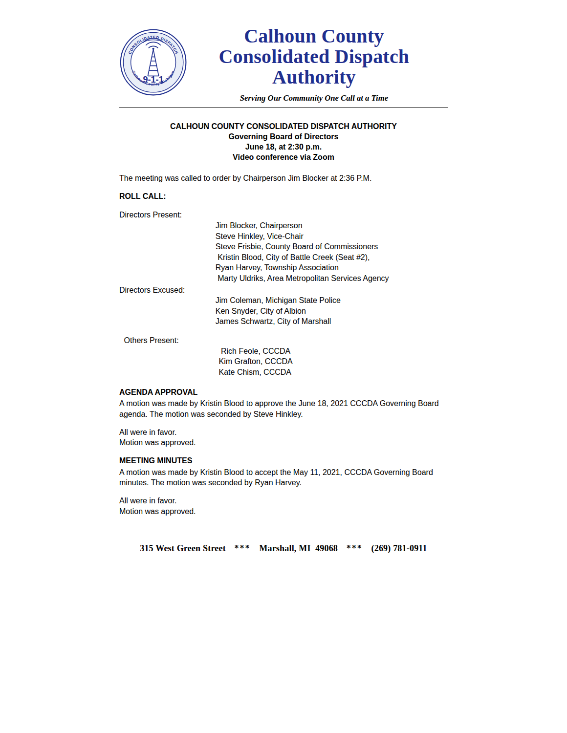9-1-1 CONSOLIDATED DISPATCH Calhoun County Michigan
Calhoun County
Consolidated Dispatch Authority
Serving Our Community One Call at a Time
CALHOUN COUNTY CONSOLIDATED DISPATCH AUTHORITY Governing Board of Directors June 18, at 2:30 p.m. Video conference via Zoom
The meeting was called to order by Chairperson Jim Blocker at 2:36 P.M.
ROLL CALL:
Directors Present:
Jim Blocker, Chairperson
Steve Hinkley, Vice-Chair
Steve Frisbie, County Board of Commissioners
Kristin Blood, City of Battle Creek (Seat #2),
Ryan Harvey, Township Association
Marty Uldriks, Area Metropolitan Services Agency
Directors Excused:
Jim Coleman, Michigan State Police
Ken Snyder, City of Albion
James Schwartz, City of Marshall
Others Present:
Rich Feole, CCCDA
Kim Grafton, CCCDA
Kate Chism, CCCDA
AGENDA APPROVAL
A motion was made by Kristin Blood to approve the June 18, 2021 CCCDA Governing Board agenda. The motion was seconded by Steve Hinkley.
All were in favor.
Motion was approved.
MEETING MINUTES
A motion was made by Kristin Blood to accept the May 11, 2021, CCCDA Governing Board minutes. The motion was seconded by Ryan Harvey.
All were in favor.
Motion was approved.
315 West Green Street *** Marshall, MI 49068 *** (269) 781-0911